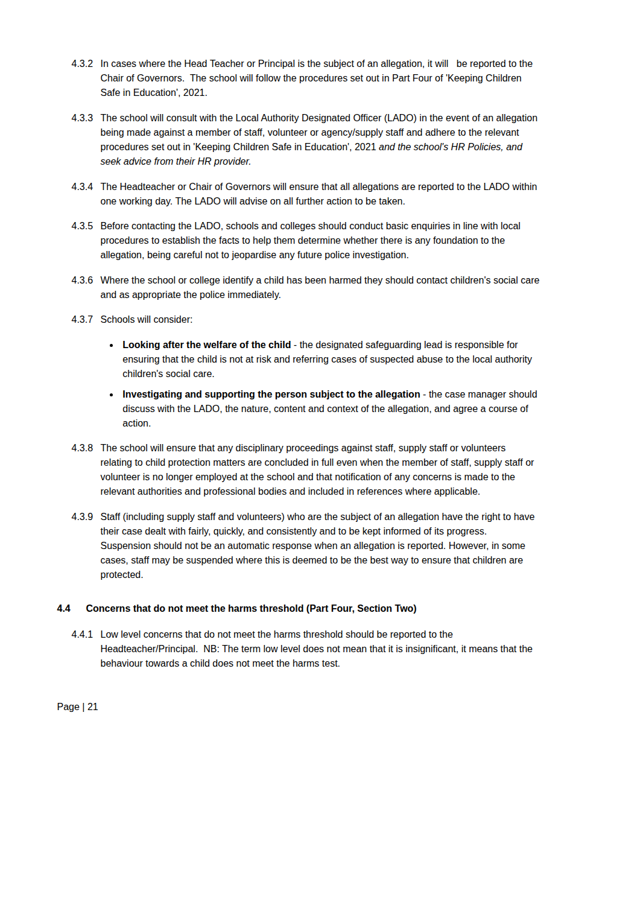4.3.2
In cases where the Head Teacher or Principal is the subject of an allegation, it will be reported to the Chair of Governors. The school will follow the procedures set out in Part Four of 'Keeping Children Safe in Education', 2021.
4.3.3
The school will consult with the Local Authority Designated Officer (LADO) in the event of an allegation being made against a member of staff, volunteer or agency/supply staff and adhere to the relevant procedures set out in 'Keeping Children Safe in Education', 2021 and the school's HR Policies, and seek advice from their HR provider.
4.3.4
The Headteacher or Chair of Governors will ensure that all allegations are reported to the LADO within one working day. The LADO will advise on all further action to be taken.
4.3.5
Before contacting the LADO, schools and colleges should conduct basic enquiries in line with local procedures to establish the facts to help them determine whether there is any foundation to the allegation, being careful not to jeopardise any future police investigation.
4.3.6
Where the school or college identify a child has been harmed they should contact children's social care and as appropriate the police immediately.
4.3.7
Schools will consider:
Looking after the welfare of the child - the designated safeguarding lead is responsible for ensuring that the child is not at risk and referring cases of suspected abuse to the local authority children's social care.
Investigating and supporting the person subject to the allegation - the case manager should discuss with the LADO, the nature, content and context of the allegation, and agree a course of action.
4.3.8
The school will ensure that any disciplinary proceedings against staff, supply staff or volunteers relating to child protection matters are concluded in full even when the member of staff, supply staff or volunteer is no longer employed at the school and that notification of any concerns is made to the relevant authorities and professional bodies and included in references where applicable.
4.3.9
Staff (including supply staff and volunteers) who are the subject of an allegation have the right to have their case dealt with fairly, quickly, and consistently and to be kept informed of its progress. Suspension should not be an automatic response when an allegation is reported. However, in some cases, staff may be suspended where this is deemed to be the best way to ensure that children are protected.
4.4 Concerns that do not meet the harms threshold (Part Four, Section Two)
4.4.1
Low level concerns that do not meet the harms threshold should be reported to the Headteacher/Principal. NB: The term low level does not mean that it is insignificant, it means that the behaviour towards a child does not meet the harms test.
Page | 21